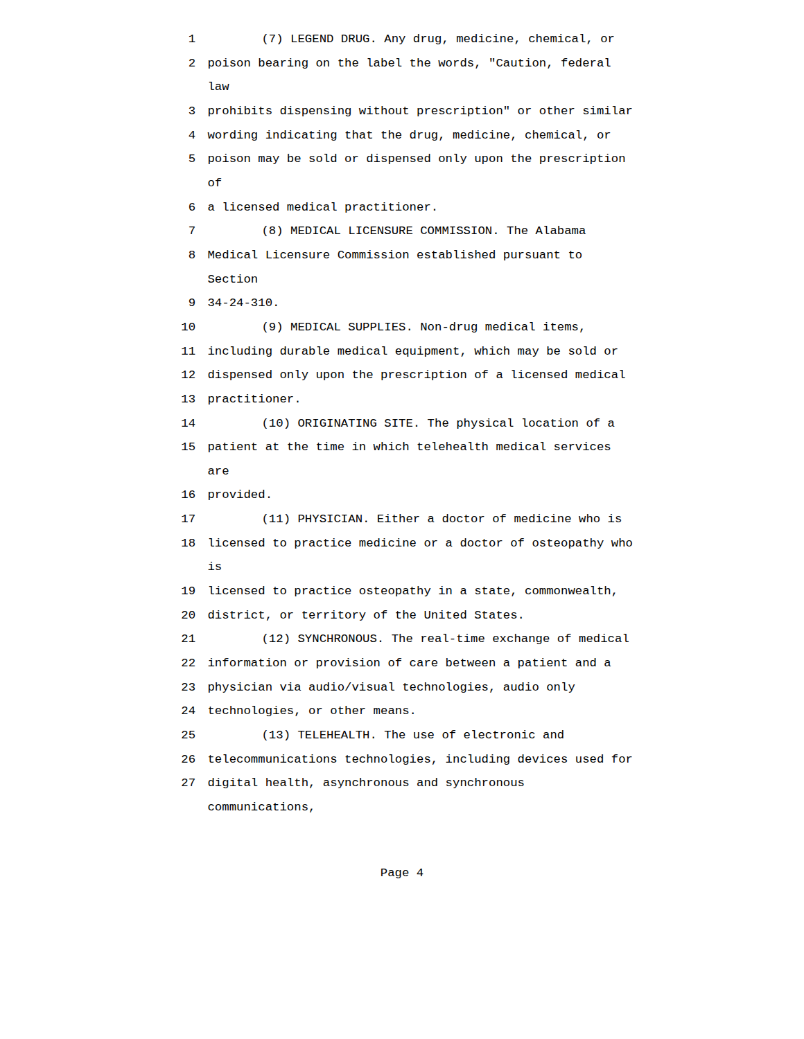(7) LEGEND DRUG. Any drug, medicine, chemical, or
poison bearing on the label the words, "Caution, federal law
prohibits dispensing without prescription" or other similar
wording indicating that the drug, medicine, chemical, or
poison may be sold or dispensed only upon the prescription of
a licensed medical practitioner.
(8) MEDICAL LICENSURE COMMISSION. The Alabama
Medical Licensure Commission established pursuant to Section
34-24-310.
(9) MEDICAL SUPPLIES. Non-drug medical items,
including durable medical equipment, which may be sold or
dispensed only upon the prescription of a licensed medical
practitioner.
(10) ORIGINATING SITE. The physical location of a
patient at the time in which telehealth medical services are
provided.
(11) PHYSICIAN. Either a doctor of medicine who is
licensed to practice medicine or a doctor of osteopathy who is
licensed to practice osteopathy in a state, commonwealth,
district, or territory of the United States.
(12) SYNCHRONOUS. The real-time exchange of medical
information or provision of care between a patient and a
physician via audio/visual technologies, audio only
technologies, or other means.
(13) TELEHEALTH. The use of electronic and
telecommunications technologies, including devices used for
digital health, asynchronous and synchronous communications,
Page 4